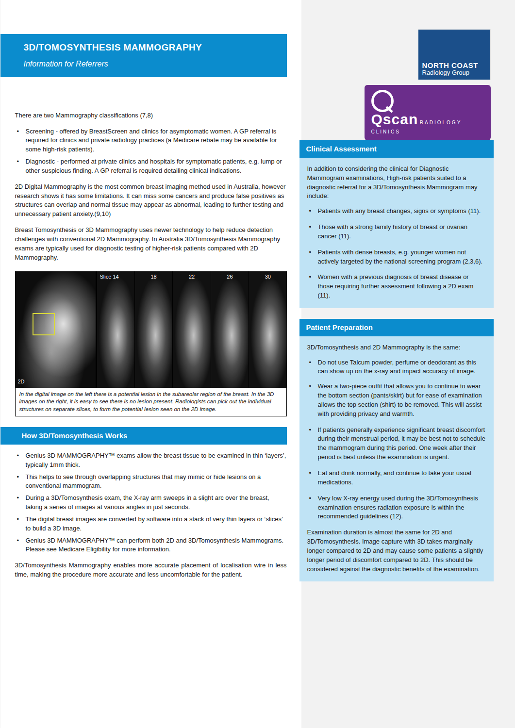3D/Tomosynthesis Mammography
Information for Referrers
There are two Mammography classifications (7,8)
Screening - offered by BreastScreen and clinics for asymptomatic women. A GP referral is required for clinics and private radiology practices (a Medicare rebate may be available for some high-risk patients).
Diagnostic - performed at private clinics and hospitals for symptomatic patients, e.g. lump or other suspicious finding. A GP referral is required detailing clinical indications.
2D Digital Mammography is the most common breast imaging method used in Australia, however research shows it has some limitations. It can miss some cancers and produce false positives as structures can overlap and normal tissue may appear as abnormal, leading to further testing and unnecessary patient anxiety.(9,10)
Breast Tomosynthesis or 3D Mammography uses newer technology to help reduce detection challenges with conventional 2D Mammography. In Australia 3D/Tomosynthesis Mammography exams are typically used for diagnostic testing of higher-risk patients compared with 2D Mammography.
2D
Slice 14
18
22
26
30
In the digital image on the left there is a potential lesion in the subareolar region of the breast. In the 3D images on the right, it is easy to see there is no lesion present. Radiologists can pick out the individual structures on separate slices, to form the potential lesion seen on the 2D image.
How 3D/Tomosynthesis Works
Genius 3D MAMMOGRAPHY™ exams allow the breast tissue to be examined in thin ‘layers’, typically 1mm thick.
This helps to see through overlapping structures that may mimic or hide lesions on a conventional mammogram.
During a 3D/Tomosynthesis exam, the X-ray arm sweeps in a slight arc over the breast, taking a series of images at various angles in just seconds.
The digital breast images are converted by software into a stack of very thin layers or ‘slices’ to build a 3D image.
Genius 3D MAMMOGRAPHY™ can perform both 2D and 3D/Tomosynthesis Mammograms. Please see Medicare Eligibility for more information.
3D/Tomosynthesis Mammography enables more accurate placement of localisation wire in less time, making the procedure more accurate and less uncomfortable for the patient.
NORTH COAST
Radiology Group
Qscan RADIOLOGY CLINICS
Clinical Assessment
In addition to considering the clinical for Diagnostic Mammogram examinations, High-risk patients suited to a diagnostic referral for a 3D/Tomosynthesis Mammogram may include:
Patients with any breast changes, signs or symptoms (11).
Those with a strong family history of breast or ovarian cancer (11).
Patients with dense breasts, e.g. younger women not actively targeted by the national screening program (2,3,6).
Women with a previous diagnosis of breast disease or those requiring further assessment following a 2D exam (11).
Patient Preparation
3D/Tomosynthesis and 2D Mammography is the same:
Do not use Talcum powder, perfume or deodorant as this can show up on the x-ray and impact accuracy of image.
Wear a two-piece outfit that allows you to continue to wear the bottom section (pants/skirt) but for ease of examination allows the top section (shirt) to be removed. This will assist with providing privacy and warmth.
If patients generally experience significant breast discomfort during their menstrual period, it may be best not to schedule the mammogram during this period. One week after their period is best unless the examination is urgent.
Eat and drink normally, and continue to take your usual medications.
Very low X-ray energy used during the 3D/Tomosynthesis examination ensures radiation exposure is within the recommended guidelines (12).
Examination duration is almost the same for 2D and 3D/Tomosynthesis. Image capture with 3D takes marginally longer compared to 2D and may cause some patients a slightly longer period of discomfort compared to 2D. This should be considered against the diagnostic benefits of the examination.